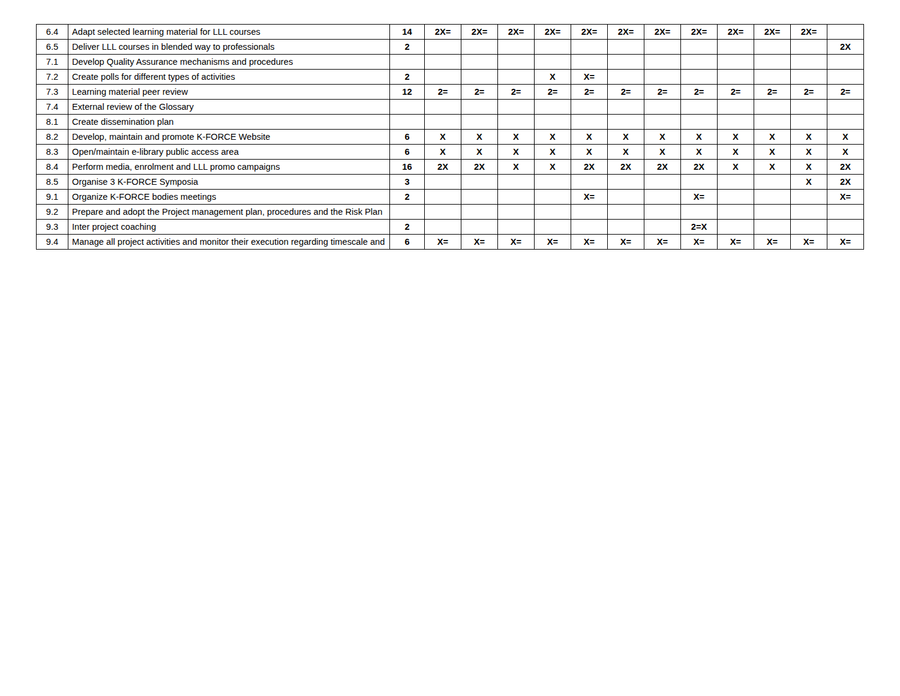| 6.4 | Adapt selected learning material for LLL courses | 14 | 2X= | 2X= | 2X= | 2X= | 2X= | 2X= | 2X= | 2X= | 2X= | 2X= | 2X= | |
| 6.5 | Deliver LLL courses in blended way to professionals | 2 | | | | | | | | | | | | 2X |
| 7.1 | Develop Quality Assurance mechanisms and procedures | | | | | | | | | | | | | |
| 7.2 | Create polls for different types of activities | 2 | | | | X | X= | | | | | | | |
| 7.3 | Learning material peer review | 12 | 2= | 2= | 2= | 2= | 2= | 2= | 2= | 2= | 2= | 2= | 2= | 2= |
| 7.4 | External review of the Glossary | | | | | | | | | | | | | |
| 8.1 | Create dissemination plan | | | | | | | | | | | | | |
| 8.2 | Develop, maintain and promote K-FORCE Website | 6 | X | X | X | X | X | X | X | X | X | X | X | X |
| 8.3 | Open/maintain e-library public access area | 6 | X | X | X | X | X | X | X | X | X | X | X | X |
| 8.4 | Perform media, enrolment and LLL promo campaigns | 16 | 2X | 2X | X | X | 2X | 2X | 2X | 2X | X | X | X | 2X |
| 8.5 | Organise 3 K-FORCE Symposia | 3 | | | | | | | | | | | X | 2X |
| 9.1 | Organize K-FORCE bodies meetings | 2 | | | | | X= | | | X= | | | | X= |
| 9.2 | Prepare and adopt the Project management plan, procedures and the Risk Plan | | | | | | | | | | | | | |
| 9.3 | Inter project coaching | 2 | | | | | | | | 2=X | | | | |
| 9.4 | Manage all project activities and monitor their execution regarding timescale and | 6 | X= | X= | X= | X= | X= | X= | X= | X= | X= | X= | X= | X= |